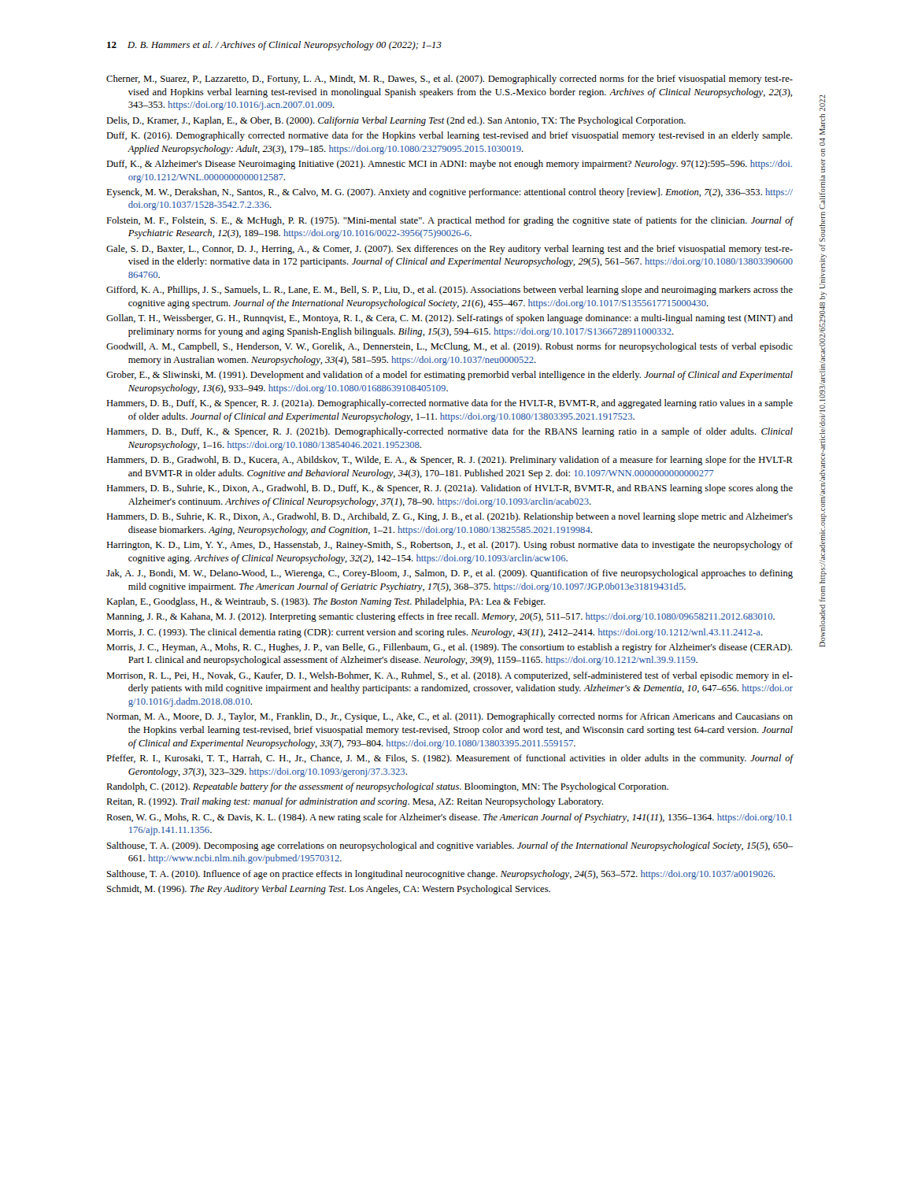12 D. B. Hammers et al. / Archives of Clinical Neuropsychology 00 (2022); 1–13
Downloaded from https://academic.oup.com/acn/advance-article/doi/10.1093/arclin/acac002/6529048 by University of Southern California user on 04 March 2022
Cherner, M., Suarez, P., Lazzaretto, D., Fortuny, L. A., Mindt, M. R., Dawes, S., et al. (2007). Demographically corrected norms for the brief visuospatial memory test-revised and Hopkins verbal learning test-revised in monolingual Spanish speakers from the U.S.-Mexico border region. Archives of Clinical Neuropsychology, 22(3), 343–353. https://doi.org/10.1016/j.acn.2007.01.009.
Delis, D., Kramer, J., Kaplan, E., & Ober, B. (2000). California Verbal Learning Test (2nd ed.). San Antonio, TX: The Psychological Corporation.
Duff, K. (2016). Demographically corrected normative data for the Hopkins verbal learning test-revised and brief visuospatial memory test-revised in an elderly sample. Applied Neuropsychology: Adult, 23(3), 179–185. https://doi.org/10.1080/23279095.2015.1030019.
Duff, K., & Alzheimer's Disease Neuroimaging Initiative (2021). Amnestic MCI in ADNI: maybe not enough memory impairment? Neurology. 97(12):595–596. https://doi.org/10.1212/WNL.0000000000012587.
Eysenck, M. W., Derakshan, N., Santos, R., & Calvo, M. G. (2007). Anxiety and cognitive performance: attentional control theory [review]. Emotion, 7(2), 336–353. https://doi.org/10.1037/1528-3542.7.2.336.
Folstein, M. F., Folstein, S. E., & McHugh, P. R. (1975). "Mini-mental state". A practical method for grading the cognitive state of patients for the clinician. Journal of Psychiatric Research, 12(3), 189–198. https://doi.org/10.1016/0022-3956(75)90026-6.
Gale, S. D., Baxter, L., Connor, D. J., Herring, A., & Comer, J. (2007). Sex differences on the Rey auditory verbal learning test and the brief visuospatial memory test-revised in the elderly: normative data in 172 participants. Journal of Clinical and Experimental Neuropsychology, 29(5), 561–567. https://doi.org/10.1080/13803390600864760.
Gifford, K. A., Phillips, J. S., Samuels, L. R., Lane, E. M., Bell, S. P., Liu, D., et al. (2015). Associations between verbal learning slope and neuroimaging markers across the cognitive aging spectrum. Journal of the International Neuropsychological Society, 21(6), 455–467. https://doi.org/10.1017/S1355617715000430.
Gollan, T. H., Weissberger, G. H., Runnqvist, E., Montoya, R. I., & Cera, C. M. (2012). Self-ratings of spoken language dominance: a multi-lingual naming test (MINT) and preliminary norms for young and aging Spanish-English bilinguals. Biling, 15(3), 594–615. https://doi.org/10.1017/S1366728911000332.
Goodwill, A. M., Campbell, S., Henderson, V. W., Gorelik, A., Dennerstein, L., McClung, M., et al. (2019). Robust norms for neuropsychological tests of verbal episodic memory in Australian women. Neuropsychology, 33(4), 581–595. https://doi.org/10.1037/neu0000522.
Grober, E., & Sliwinski, M. (1991). Development and validation of a model for estimating premorbid verbal intelligence in the elderly. Journal of Clinical and Experimental Neuropsychology, 13(6), 933–949. https://doi.org/10.1080/01688639108405109.
Hammers, D. B., Duff, K., & Spencer, R. J. (2021a). Demographically-corrected normative data for the HVLT-R, BVMT-R, and aggregated learning ratio values in a sample of older adults. Journal of Clinical and Experimental Neuropsychology, 1–11. https://doi.org/10.1080/13803395.2021.1917523.
Hammers, D. B., Duff, K., & Spencer, R. J. (2021b). Demographically-corrected normative data for the RBANS learning ratio in a sample of older adults. Clinical Neuropsychology, 1–16. https://doi.org/10.1080/13854046.2021.1952308.
Hammers, D. B., Gradwohl, B. D., Kucera, A., Abildskov, T., Wilde, E. A., & Spencer, R. J. (2021). Preliminary validation of a measure for learning slope for the HVLT-R and BVMT-R in older adults. Cognitive and Behavioral Neurology, 34(3), 170–181. Published 2021 Sep 2. doi: 10.1097/WNN.0000000000000277
Hammers, D. B., Suhrie, K., Dixon, A., Gradwohl, B. D., Duff, K., & Spencer, R. J. (2021a). Validation of HVLT-R, BVMT-R, and RBANS learning slope scores along the Alzheimer's continuum. Archives of Clinical Neuropsychology, 37(1), 78–90. https://doi.org/10.1093/arclin/acab023.
Hammers, D. B., Suhrie, K. R., Dixon, A., Gradwohl, B. D., Archibald, Z. G., King, J. B., et al. (2021b). Relationship between a novel learning slope metric and Alzheimer's disease biomarkers. Aging, Neuropsychology, and Cognition, 1–21. https://doi.org/10.1080/13825585.2021.1919984.
Harrington, K. D., Lim, Y. Y., Ames, D., Hassenstab, J., Rainey-Smith, S., Robertson, J., et al. (2017). Using robust normative data to investigate the neuropsychology of cognitive aging. Archives of Clinical Neuropsychology, 32(2), 142–154. https://doi.org/10.1093/arclin/acw106.
Jak, A. J., Bondi, M. W., Delano-Wood, L., Wierenga, C., Corey-Bloom, J., Salmon, D. P., et al. (2009). Quantification of five neuropsychological approaches to defining mild cognitive impairment. The American Journal of Geriatric Psychiatry, 17(5), 368–375. https://doi.org/10.1097/JGP.0b013e31819431d5.
Kaplan, E., Goodglass, H., & Weintraub, S. (1983). The Boston Naming Test. Philadelphia, PA: Lea & Febiger.
Manning, J. R., & Kahana, M. J. (2012). Interpreting semantic clustering effects in free recall. Memory, 20(5), 511–517. https://doi.org/10.1080/09658211.2012.683010.
Morris, J. C. (1993). The clinical dementia rating (CDR): current version and scoring rules. Neurology, 43(11), 2412–2414. https://doi.org/10.1212/wnl.43.11.2412-a.
Morris, J. C., Heyman, A., Mohs, R. C., Hughes, J. P., van Belle, G., Fillenbaum, G., et al. (1989). The consortium to establish a registry for Alzheimer's disease (CERAD). Part I. clinical and neuropsychological assessment of Alzheimer's disease. Neurology, 39(9), 1159–1165. https://doi.org/10.1212/wnl.39.9.1159.
Morrison, R. L., Pei, H., Novak, G., Kaufer, D. I., Welsh-Bohmer, K. A., Ruhmel, S., et al. (2018). A computerized, self-administered test of verbal episodic memory in elderly patients with mild cognitive impairment and healthy participants: a randomized, crossover, validation study. Alzheimer's & Dementia, 10, 647–656. https://doi.org/10.1016/j.dadm.2018.08.010.
Norman, M. A., Moore, D. J., Taylor, M., Franklin, D., Jr., Cysique, L., Ake, C., et al. (2011). Demographically corrected norms for African Americans and Caucasians on the Hopkins verbal learning test-revised, brief visuospatial memory test-revised, Stroop color and word test, and Wisconsin card sorting test 64-card version. Journal of Clinical and Experimental Neuropsychology, 33(7), 793–804. https://doi.org/10.1080/13803395.2011.559157.
Pfeffer, R. I., Kurosaki, T. T., Harrah, C. H., Jr., Chance, J. M., & Filos, S. (1982). Measurement of functional activities in older adults in the community. Journal of Gerontology, 37(3), 323–329. https://doi.org/10.1093/geronj/37.3.323.
Randolph, C. (2012). Repeatable battery for the assessment of neuropsychological status. Bloomington, MN: The Psychological Corporation.
Reitan, R. (1992). Trail making test: manual for administration and scoring. Mesa, AZ: Reitan Neuropsychology Laboratory.
Rosen, W. G., Mohs, R. C., & Davis, K. L. (1984). A new rating scale for Alzheimer's disease. The American Journal of Psychiatry, 141(11), 1356–1364. https://doi.org/10.1176/ajp.141.11.1356.
Salthouse, T. A. (2009). Decomposing age correlations on neuropsychological and cognitive variables. Journal of the International Neuropsychological Society, 15(5), 650–661. http://www.ncbi.nlm.nih.gov/pubmed/19570312.
Salthouse, T. A. (2010). Influence of age on practice effects in longitudinal neurocognitive change. Neuropsychology, 24(5), 563–572. https://doi.org/10.1037/a0019026.
Schmidt, M. (1996). The Rey Auditory Verbal Learning Test. Los Angeles, CA: Western Psychological Services.